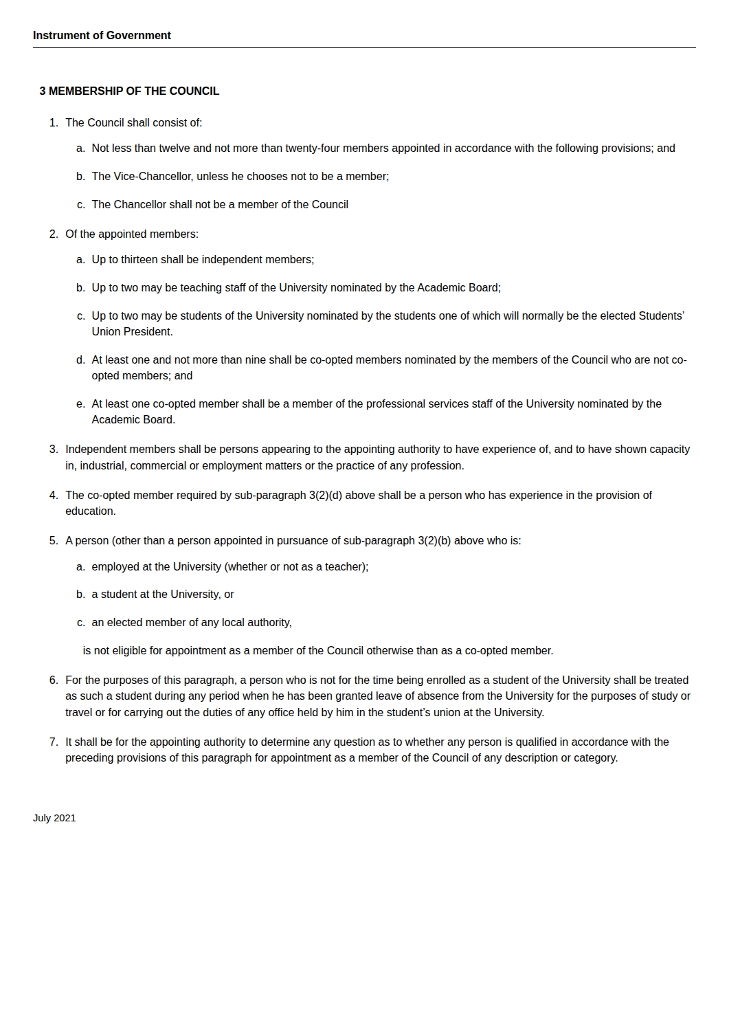Instrument of Government
3 MEMBERSHIP OF THE COUNCIL
The Council shall consist of:
Not less than twelve and not more than twenty-four members appointed in accordance with the following provisions; and
The Vice-Chancellor, unless he chooses not to be a member;
The Chancellor shall not be a member of the Council
Of the appointed members:
Up to thirteen shall be independent members;
Up to two may be teaching staff of the University nominated by the Academic Board;
Up to two may be students of the University nominated by the students one of which will normally be the elected Students’ Union President.
At least one and not more than nine shall be co-opted members nominated by the members of the Council who are not co-opted members; and
At least one co-opted member shall be a member of the professional services staff of the University nominated by the Academic Board.
Independent members shall be persons appearing to the appointing authority to have experience of, and to have shown capacity in, industrial, commercial or employment matters or the practice of any profession.
The co-opted member required by sub-paragraph 3(2)(d) above shall be a person who has experience in the provision of education.
A person (other than a person appointed in pursuance of sub-paragraph 3(2)(b) above who is:
employed at the University (whether or not as a teacher);
a student at the University, or
an elected member of any local authority,
is not eligible for appointment as a member of the Council otherwise than as a co-opted member.
For the purposes of this paragraph, a person who is not for the time being enrolled as a student of the University shall be treated as such a student during any period when he has been granted leave of absence from the University for the purposes of study or travel or for carrying out the duties of any office held by him in the student’s union at the University.
It shall be for the appointing authority to determine any question as to whether any person is qualified in accordance with the preceding provisions of this paragraph for appointment as a member of the Council of any description or category.
July 2021